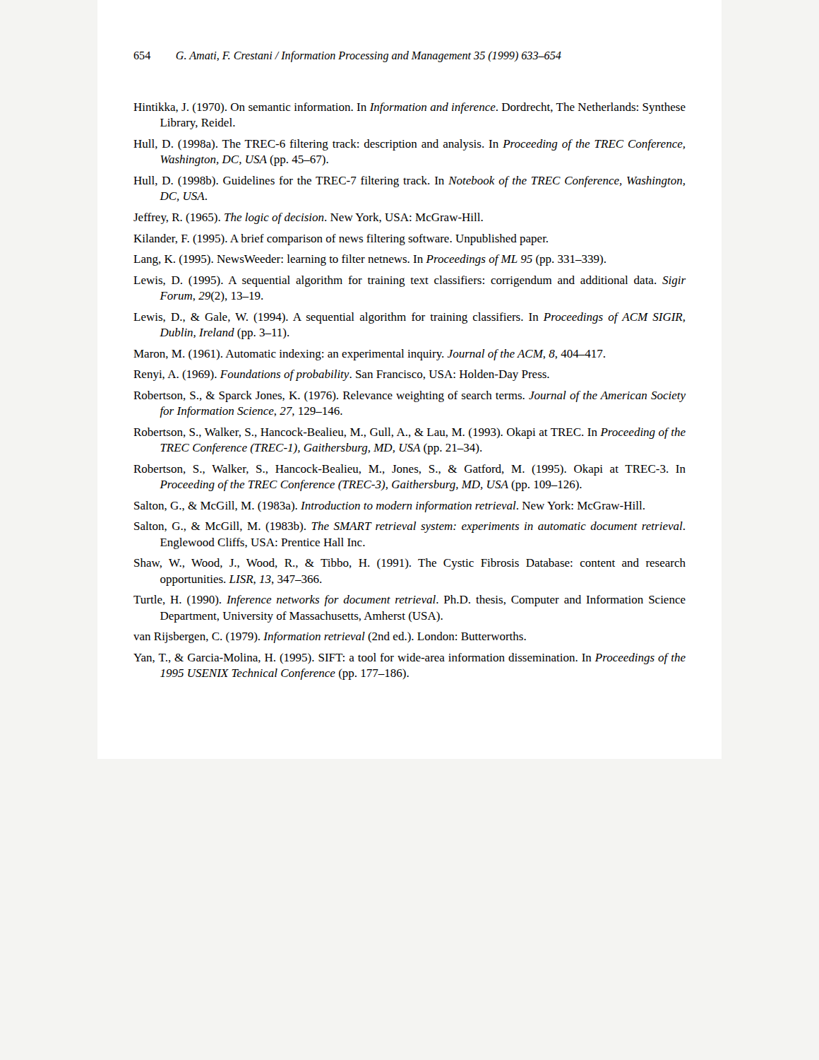654 G. Amati, F. Crestani / Information Processing and Management 35 (1999) 633–654
Hintikka, J. (1970). On semantic information. In Information and inference. Dordrecht, The Netherlands: Synthese Library, Reidel.
Hull, D. (1998a). The TREC-6 filtering track: description and analysis. In Proceeding of the TREC Conference, Washington, DC, USA (pp. 45–67).
Hull, D. (1998b). Guidelines for the TREC-7 filtering track. In Notebook of the TREC Conference, Washington, DC, USA.
Jeffrey, R. (1965). The logic of decision. New York, USA: McGraw-Hill.
Kilander, F. (1995). A brief comparison of news filtering software. Unpublished paper.
Lang, K. (1995). NewsWeeder: learning to filter netnews. In Proceedings of ML 95 (pp. 331–339).
Lewis, D. (1995). A sequential algorithm for training text classifiers: corrigendum and additional data. Sigir Forum, 29(2), 13–19.
Lewis, D., & Gale, W. (1994). A sequential algorithm for training classifiers. In Proceedings of ACM SIGIR, Dublin, Ireland (pp. 3–11).
Maron, M. (1961). Automatic indexing: an experimental inquiry. Journal of the ACM, 8, 404–417.
Renyi, A. (1969). Foundations of probability. San Francisco, USA: Holden-Day Press.
Robertson, S., & Sparck Jones, K. (1976). Relevance weighting of search terms. Journal of the American Society for Information Science, 27, 129–146.
Robertson, S., Walker, S., Hancock-Bealieu, M., Gull, A., & Lau, M. (1993). Okapi at TREC. In Proceeding of the TREC Conference (TREC-1), Gaithersburg, MD, USA (pp. 21–34).
Robertson, S., Walker, S., Hancock-Bealieu, M., Jones, S., & Gatford, M. (1995). Okapi at TREC-3. In Proceeding of the TREC Conference (TREC-3), Gaithersburg, MD, USA (pp. 109–126).
Salton, G., & McGill, M. (1983a). Introduction to modern information retrieval. New York: McGraw-Hill.
Salton, G., & McGill, M. (1983b). The SMART retrieval system: experiments in automatic document retrieval. Englewood Cliffs, USA: Prentice Hall Inc.
Shaw, W., Wood, J., Wood, R., & Tibbo, H. (1991). The Cystic Fibrosis Database: content and research opportunities. LISR, 13, 347–366.
Turtle, H. (1990). Inference networks for document retrieval. Ph.D. thesis, Computer and Information Science Department, University of Massachusetts, Amherst (USA).
van Rijsbergen, C. (1979). Information retrieval (2nd ed.). London: Butterworths.
Yan, T., & Garcia-Molina, H. (1995). SIFT: a tool for wide-area information dissemination. In Proceedings of the 1995 USENIX Technical Conference (pp. 177–186).